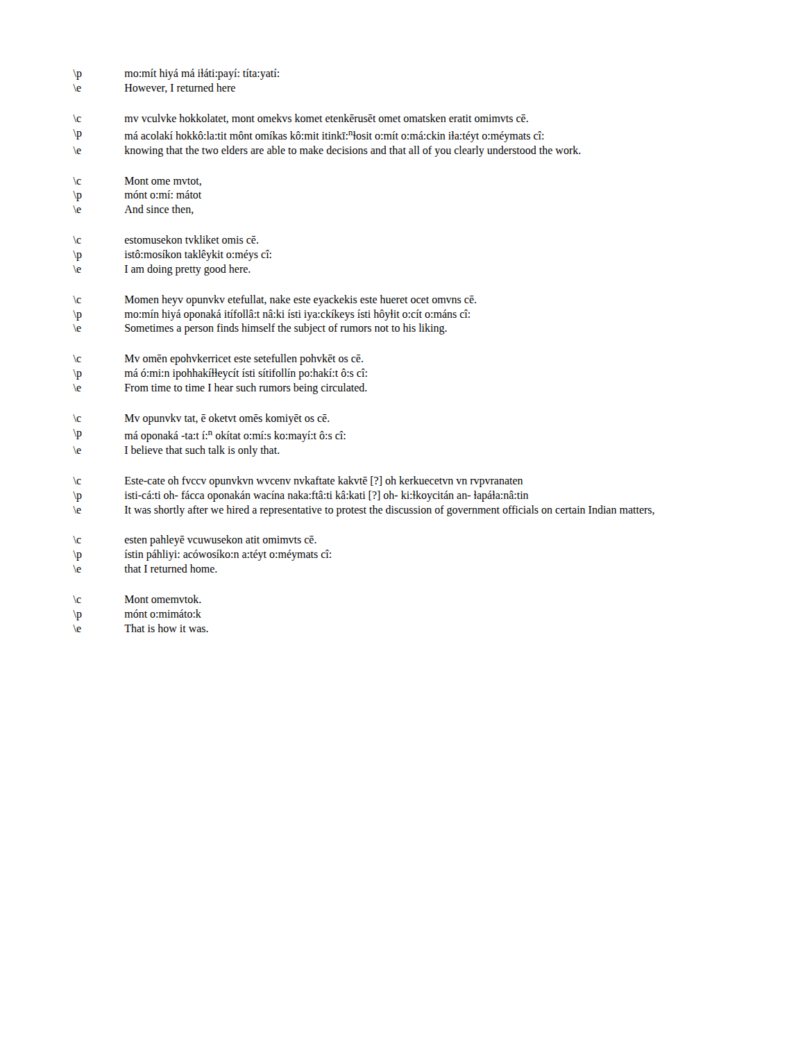\p mo:mít hiyá má iɫáti:payí: títa:yatí:
\e However, I returned here
\c mv vculvke hokkolatet, mont omekvs komet etenkērusēt omet omatsken eratit omimvts cē.
\p má acolakí hokkô:la:tit mônt omíkas kô:mit itinkī:nɫosit o:mít o:má:ckin iɫa:téyt o:méymats cî:
\e knowing that the two elders are able to make decisions and that all of you clearly understood the work.
\c Mont ome mvtot,
\p mónt o:mí: mátot
\e And since then,
\c estomusekon tvkliket omis cē.
\p istô:mosíkon taklêykit o:méys cî:
\e I am doing pretty good here.
\c Momen heyv opunvkv etefullat, nake este eyackekis este hueret ocet omvns cē.
\p mo:mín hiyá oponaká itífollâ:t nâ:ki ísti iya:ckíkeys ísti hôyɫit o:cít o:máns cî:
\e Sometimes a person finds himself the subject of rumors not to his liking.
\c Mv omēn epohvkerricet este setefullen pohvkēt os cē.
\p má ó:mi:n ipohhakíɫɫeycít ísti sítifollín po:hakí:t ô:s cî:
\e From time to time I hear such rumors being circulated.
\c Mv opunvkv tat, ē oketvt omēs komiyēt os cē.
\p má oponaká -ta:t í:n okítat o:mí:s ko:mayí:t ô:s cî:
\e I believe that such talk is only that.
\c Este-cate oh fvccv opunvkvn wvcenv nvkaftate kakvtē [?] oh kerkuecetvn vn rvpvranaten
\p isti-cá:ti oh- fácca oponakán wacína naka:ftâ:ti kâ:kati [?] oh- ki:ɫkoycitán an- ɫapáɫa:nâ:tin
\e It was shortly after we hired a representative to protest the discussion of government officials on certain Indian matters,
\c esten pahleyē vcuwusekon atit omimvts cē.
\p ístin páhliyi: acówosíko:n a:téyt o:méymats cî:
\e that I returned home.
\c Mont omemvtok.
\p mónt o:mimáto:k
\e That is how it was.